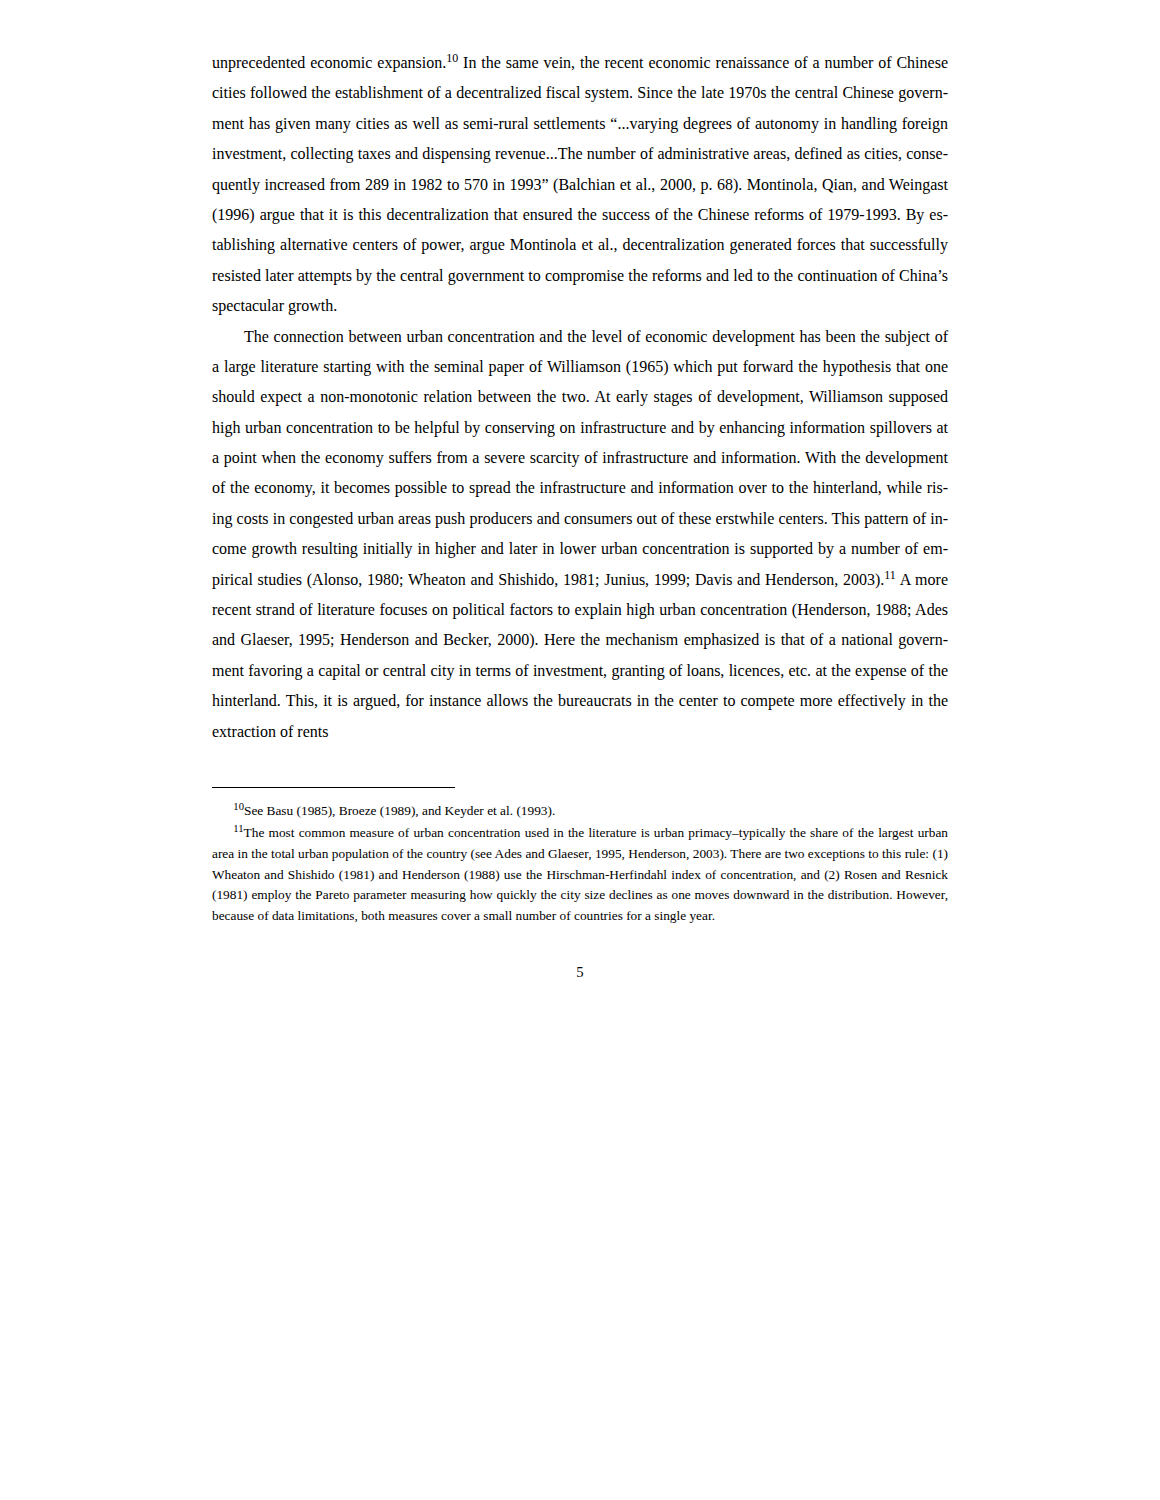unprecedented economic expansion.10 In the same vein, the recent economic renaissance of a number of Chinese cities followed the establishment of a decentralized fiscal system. Since the late 1970s the central Chinese government has given many cities as well as semi-rural settlements “...varying degrees of autonomy in handling foreign investment, collecting taxes and dispensing revenue...The number of administrative areas, defined as cities, consequently increased from 289 in 1982 to 570 in 1993” (Balchian et al., 2000, p. 68). Montinola, Qian, and Weingast (1996) argue that it is this decentralization that ensured the success of the Chinese reforms of 1979-1993. By establishing alternative centers of power, argue Montinola et al., decentralization generated forces that successfully resisted later attempts by the central government to compromise the reforms and led to the continuation of China’s spectacular growth.
The connection between urban concentration and the level of economic development has been the subject of a large literature starting with the seminal paper of Williamson (1965) which put forward the hypothesis that one should expect a non-monotonic relation between the two. At early stages of development, Williamson supposed high urban concentration to be helpful by conserving on infrastructure and by enhancing information spillovers at a point when the economy suffers from a severe scarcity of infrastructure and information. With the development of the economy, it becomes possible to spread the infrastructure and information over to the hinterland, while rising costs in congested urban areas push producers and consumers out of these erstwhile centers. This pattern of income growth resulting initially in higher and later in lower urban concentration is supported by a number of empirical studies (Alonso, 1980; Wheaton and Shishido, 1981; Junius, 1999; Davis and Henderson, 2003).11 A more recent strand of literature focuses on political factors to explain high urban concentration (Henderson, 1988; Ades and Glaeser, 1995; Henderson and Becker, 2000). Here the mechanism emphasized is that of a national government favoring a capital or central city in terms of investment, granting of loans, licences, etc. at the expense of the hinterland. This, it is argued, for instance allows the bureaucrats in the center to compete more effectively in the extraction of rents
10See Basu (1985), Broeze (1989), and Keyder et al. (1993).
11The most common measure of urban concentration used in the literature is urban primacy–typically the share of the largest urban area in the total urban population of the country (see Ades and Glaeser, 1995, Henderson, 2003). There are two exceptions to this rule: (1) Wheaton and Shishido (1981) and Henderson (1988) use the Hirschman-Herfindahl index of concentration, and (2) Rosen and Resnick (1981) employ the Pareto parameter measuring how quickly the city size declines as one moves downward in the distribution. However, because of data limitations, both measures cover a small number of countries for a single year.
5